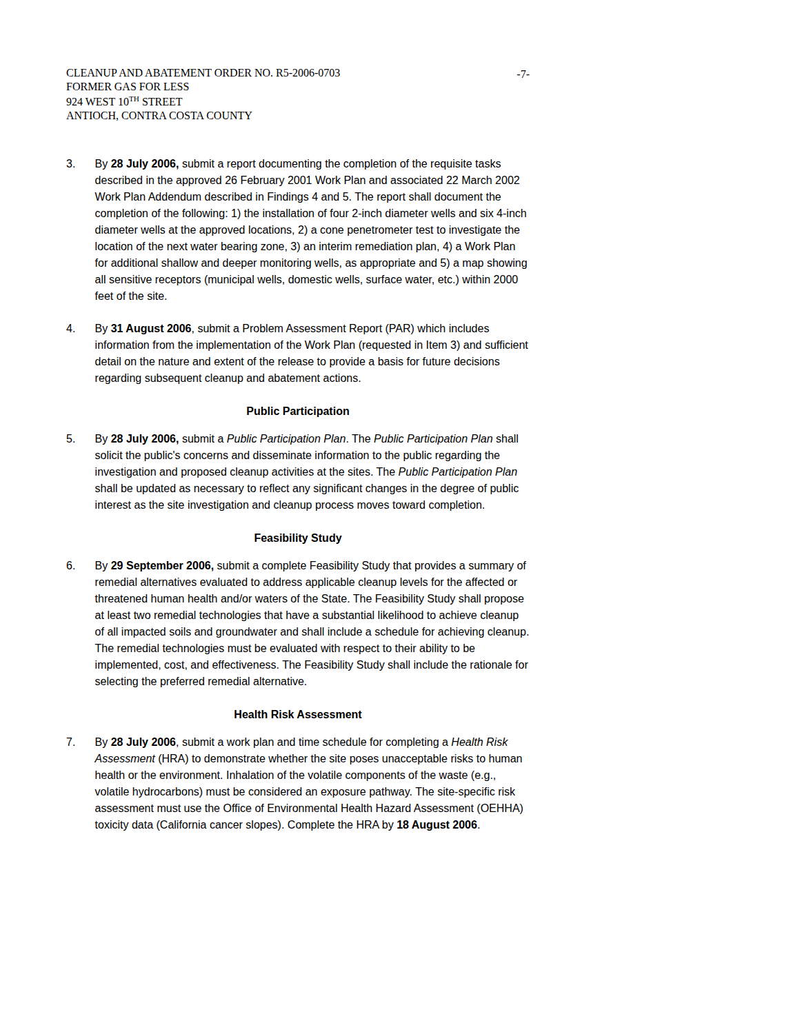-7-
CLEANUP AND ABATEMENT ORDER NO. R5-2006-0703
FORMER GAS FOR LESS
924 WEST 10TH STREET
ANTIOCH, CONTRA COSTA COUNTY
3. By 28 July 2006, submit a report documenting the completion of the requisite tasks described in the approved 26 February 2001 Work Plan and associated 22 March 2002 Work Plan Addendum described in Findings 4 and 5. The report shall document the completion of the following: 1) the installation of four 2-inch diameter wells and six 4-inch diameter wells at the approved locations, 2) a cone penetrometer test to investigate the location of the next water bearing zone, 3) an interim remediation plan, 4) a Work Plan for additional shallow and deeper monitoring wells, as appropriate and 5) a map showing all sensitive receptors (municipal wells, domestic wells, surface water, etc.) within 2000 feet of the site.
4. By 31 August 2006, submit a Problem Assessment Report (PAR) which includes information from the implementation of the Work Plan (requested in Item 3) and sufficient detail on the nature and extent of the release to provide a basis for future decisions regarding subsequent cleanup and abatement actions.
Public Participation
5. By 28 July 2006, submit a Public Participation Plan. The Public Participation Plan shall solicit the public's concerns and disseminate information to the public regarding the investigation and proposed cleanup activities at the sites. The Public Participation Plan shall be updated as necessary to reflect any significant changes in the degree of public interest as the site investigation and cleanup process moves toward completion.
Feasibility Study
6. By 29 September 2006, submit a complete Feasibility Study that provides a summary of remedial alternatives evaluated to address applicable cleanup levels for the affected or threatened human health and/or waters of the State. The Feasibility Study shall propose at least two remedial technologies that have a substantial likelihood to achieve cleanup of all impacted soils and groundwater and shall include a schedule for achieving cleanup. The remedial technologies must be evaluated with respect to their ability to be implemented, cost, and effectiveness. The Feasibility Study shall include the rationale for selecting the preferred remedial alternative.
Health Risk Assessment
7. By 28 July 2006, submit a work plan and time schedule for completing a Health Risk Assessment (HRA) to demonstrate whether the site poses unacceptable risks to human health or the environment. Inhalation of the volatile components of the waste (e.g., volatile hydrocarbons) must be considered an exposure pathway. The site-specific risk assessment must use the Office of Environmental Health Hazard Assessment (OEHHA) toxicity data (California cancer slopes). Complete the HRA by 18 August 2006.